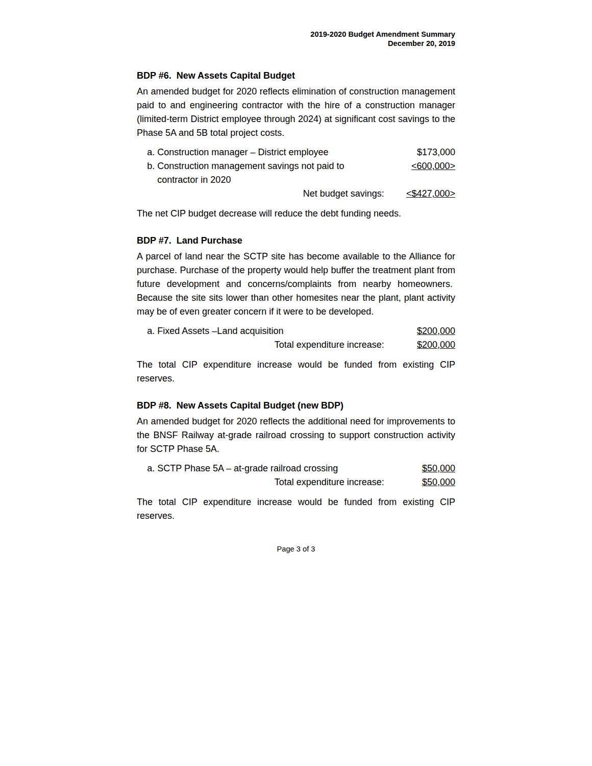2019-2020 Budget Amendment Summary
December 20, 2019
BDP #6. New Assets Capital Budget
An amended budget for 2020 reflects elimination of construction management paid to and engineering contractor with the hire of a construction manager (limited-term District employee through 2024) at significant cost savings to the Phase 5A and 5B total project costs.
Construction manager – District employee $173,000
Construction management savings not paid to contractor in 2020 <600,000>
Net budget savings: <$427,000>
The net CIP budget decrease will reduce the debt funding needs.
BDP #7. Land Purchase
A parcel of land near the SCTP site has become available to the Alliance for purchase. Purchase of the property would help buffer the treatment plant from future development and concerns/complaints from nearby homeowners. Because the site sits lower than other homesites near the plant, plant activity may be of even greater concern if it were to be developed.
Fixed Assets –Land acquisition $200,000
Total expenditure increase: $200,000
The total CIP expenditure increase would be funded from existing CIP reserves.
BDP #8. New Assets Capital Budget (new BDP)
An amended budget for 2020 reflects the additional need for improvements to the BNSF Railway at-grade railroad crossing to support construction activity for SCTP Phase 5A.
SCTP Phase 5A – at-grade railroad crossing $50,000
Total expenditure increase: $50,000
The total CIP expenditure increase would be funded from existing CIP reserves.
Page 3 of 3